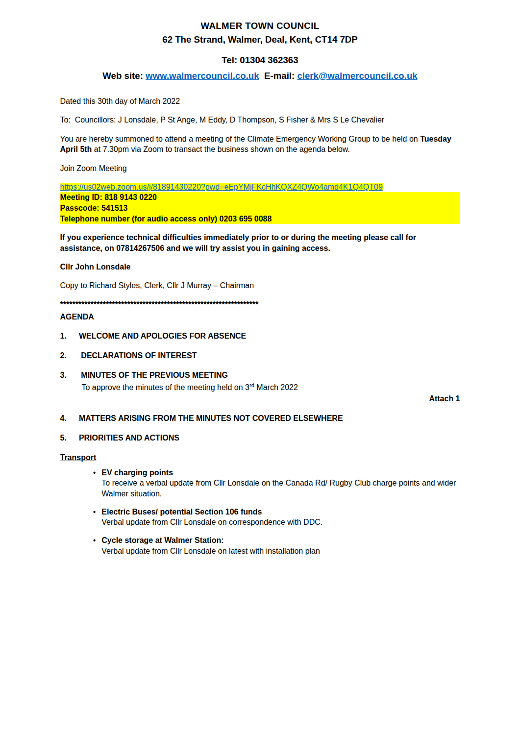WALMER TOWN COUNCIL
62 The Strand, Walmer, Deal, Kent, CT14 7DP
Tel: 01304 362363
Web site: www.walmercouncil.co.uk E-mail: clerk@walmercouncil.co.uk
Dated this 30th day of March 2022
To: Councillors: J Lonsdale, P St Ange, M Eddy, D Thompson, S Fisher & Mrs S Le Chevalier
You are hereby summoned to attend a meeting of the Climate Emergency Working Group to be held on Tuesday April 5th at 7.30pm via Zoom to transact the business shown on the agenda below.
Join Zoom Meeting
https://us02web.zoom.us/j/81891430220?pwd=eEpYMjFKcHhKQXZ4QWo4amd4K1Q4QT09
Meeting ID: 818 9143 0220 Passcode: 541513 Telephone number (for audio access only) 0203 695 0088
If you experience technical difficulties immediately prior to or during the meeting please call for assistance, on 07814267506 and we will try assist you in gaining access.
Cllr John Lonsdale
Copy to Richard Styles, Clerk, Cllr J Murray – Chairman
*****************************************************************
AGENDA
WELCOME AND APOLOGIES FOR ABSENCE
DECLARATIONS OF INTEREST
MINUTES OF THE PREVIOUS MEETING To approve the minutes of the meeting held on 3rd March 2022
Attach 1
MATTERS ARISING FROM THE MINUTES NOT COVERED ELSEWHERE
PRIORITIES AND ACTIONS
Transport
EV charging points To receive a verbal update from Cllr Lonsdale on the Canada Rd/ Rugby Club charge points and wider Walmer situation.
Electric Buses/ potential Section 106 funds Verbal update from Cllr Lonsdale on correspondence with DDC.
Cycle storage at Walmer Station: Verbal update from Cllr Lonsdale on latest with installation plan